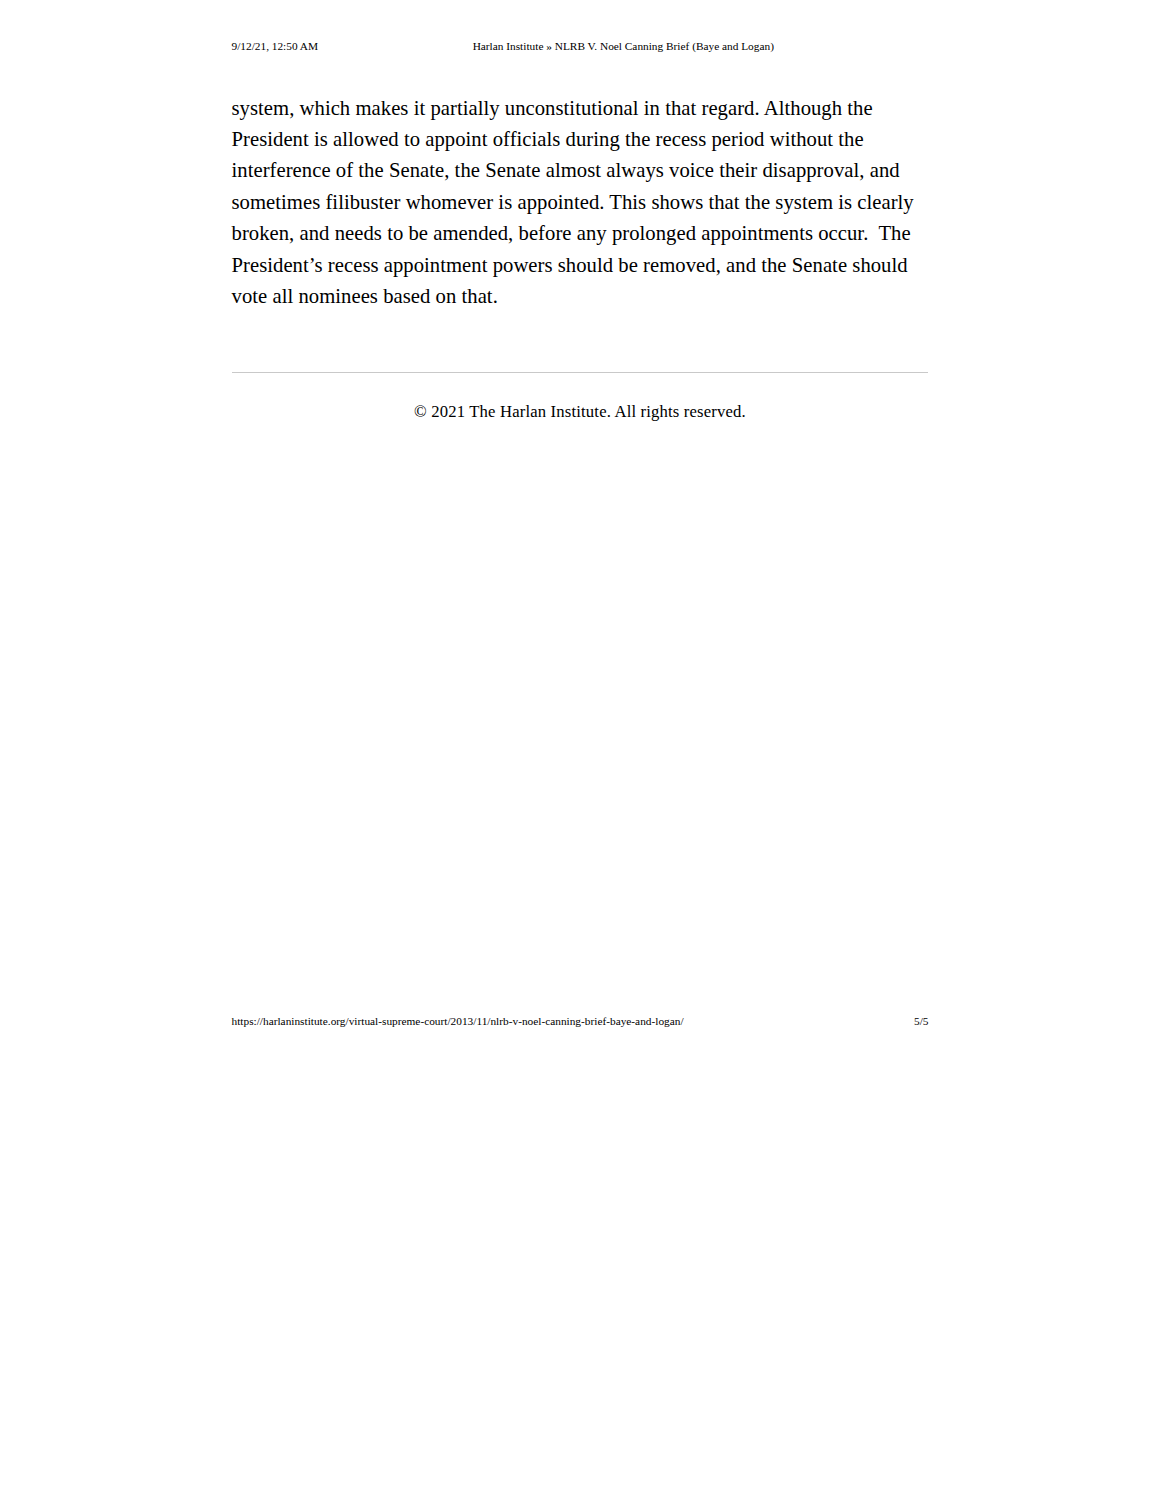9/12/21, 12:50 AM Harlan Institute » NLRB V. Noel Canning Brief (Baye and Logan)
system, which makes it partially unconstitutional in that regard. Although the President is allowed to appoint officials during the recess period without the interference of the Senate, the Senate almost always voice their disapproval, and sometimes filibuster whomever is appointed. This shows that the system is clearly broken, and needs to be amended, before any prolonged appointments occur. The President’s recess appointment powers should be removed, and the Senate should vote all nominees based on that.
© 2021 The Harlan Institute. All rights reserved.
https://harlaninstitute.org/virtual-supreme-court/2013/11/nlrb-v-noel-canning-brief-baye-and-logan/ 5/5